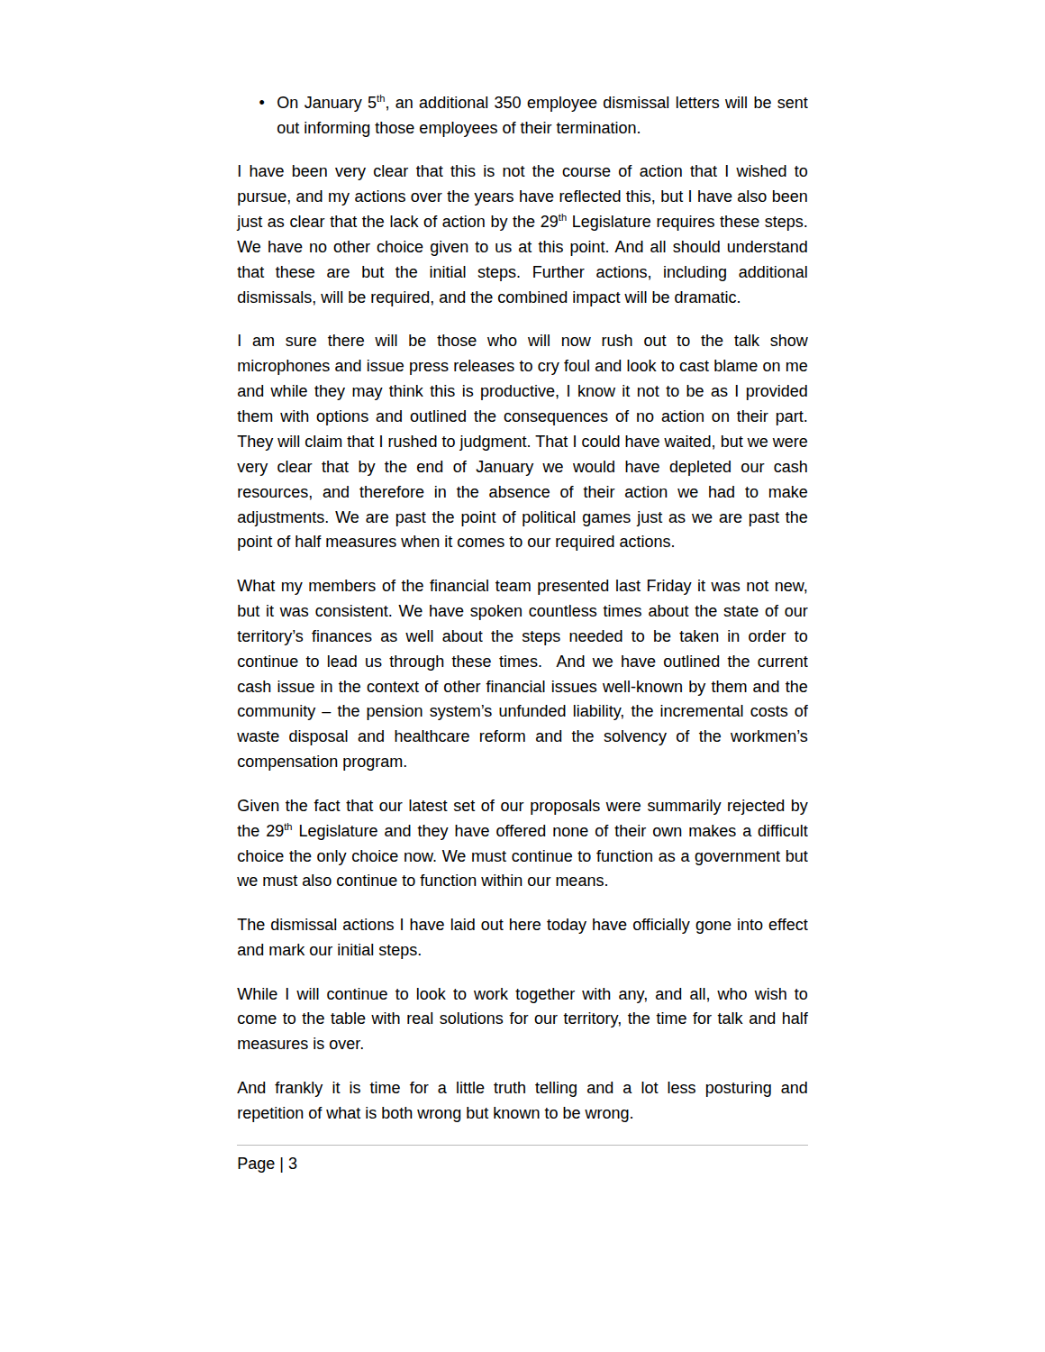On January 5th, an additional 350 employee dismissal letters will be sent out informing those employees of their termination.
I have been very clear that this is not the course of action that I wished to pursue, and my actions over the years have reflected this, but I have also been just as clear that the lack of action by the 29th Legislature requires these steps. We have no other choice given to us at this point. And all should understand that these are but the initial steps. Further actions, including additional dismissals, will be required, and the combined impact will be dramatic.
I am sure there will be those who will now rush out to the talk show microphones and issue press releases to cry foul and look to cast blame on me and while they may think this is productive, I know it not to be as I provided them with options and outlined the consequences of no action on their part. They will claim that I rushed to judgment. That I could have waited, but we were very clear that by the end of January we would have depleted our cash resources, and therefore in the absence of their action we had to make adjustments. We are past the point of political games just as we are past the point of half measures when it comes to our required actions.
What my members of the financial team presented last Friday it was not new, but it was consistent. We have spoken countless times about the state of our territory’s finances as well about the steps needed to be taken in order to continue to lead us through these times. And we have outlined the current cash issue in the context of other financial issues well-known by them and the community – the pension system’s unfunded liability, the incremental costs of waste disposal and healthcare reform and the solvency of the workmen’s compensation program.
Given the fact that our latest set of our proposals were summarily rejected by the 29th Legislature and they have offered none of their own makes a difficult choice the only choice now. We must continue to function as a government but we must also continue to function within our means.
The dismissal actions I have laid out here today have officially gone into effect and mark our initial steps.
While I will continue to look to work together with any, and all, who wish to come to the table with real solutions for our territory, the time for talk and half measures is over.
And frankly it is time for a little truth telling and a lot less posturing and repetition of what is both wrong but known to be wrong.
Page | 3